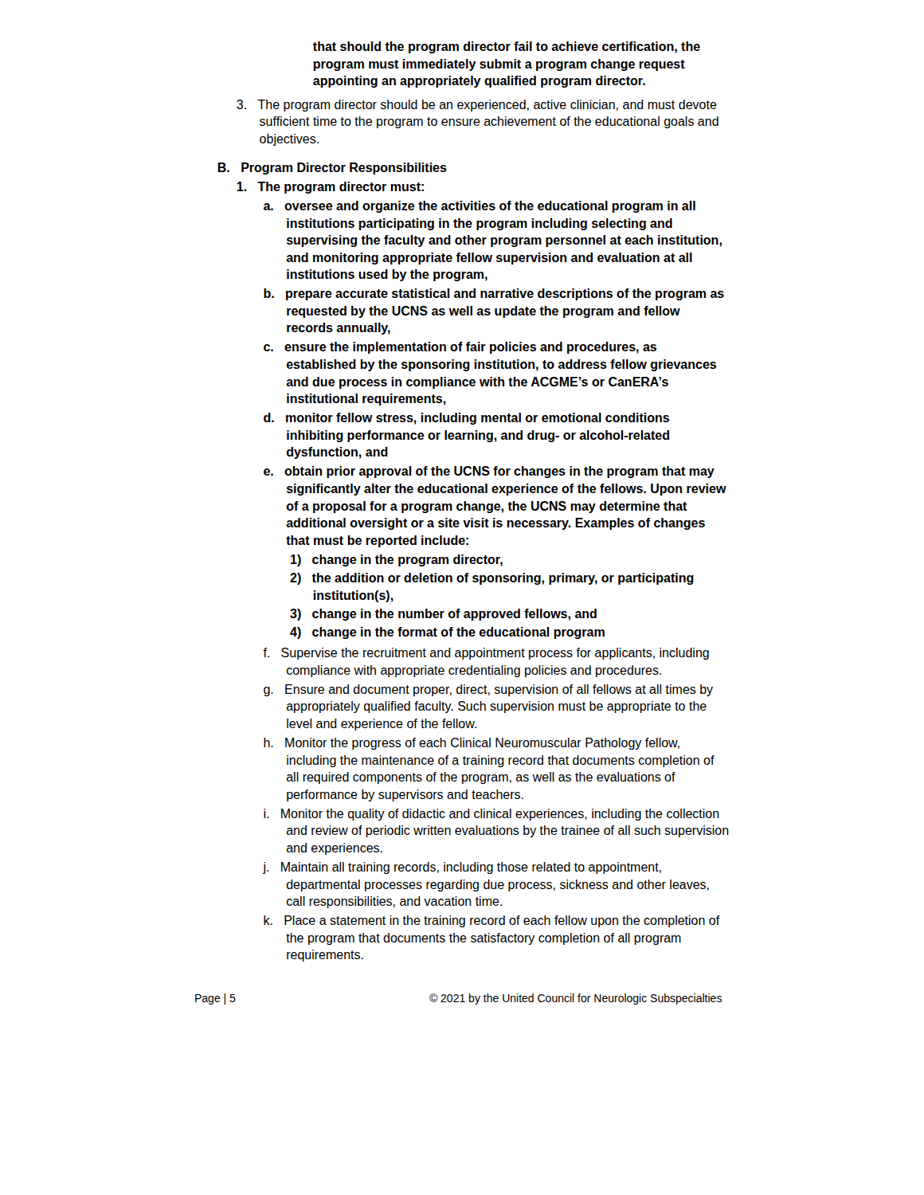that should the program director fail to achieve certification, the program must immediately submit a program change request appointing an appropriately qualified program director.
3. The program director should be an experienced, active clinician, and must devote sufficient time to the program to ensure achievement of the educational goals and objectives.
B. Program Director Responsibilities
1. The program director must:
a. oversee and organize the activities of the educational program in all institutions participating in the program including selecting and supervising the faculty and other program personnel at each institution, and monitoring appropriate fellow supervision and evaluation at all institutions used by the program,
b. prepare accurate statistical and narrative descriptions of the program as requested by the UCNS as well as update the program and fellow records annually,
c. ensure the implementation of fair policies and procedures, as established by the sponsoring institution, to address fellow grievances and due process in compliance with the ACGME’s or CanERA’s institutional requirements,
d. monitor fellow stress, including mental or emotional conditions inhibiting performance or learning, and drug- or alcohol-related dysfunction, and
e. obtain prior approval of the UCNS for changes in the program that may significantly alter the educational experience of the fellows. Upon review of a proposal for a program change, the UCNS may determine that additional oversight or a site visit is necessary. Examples of changes that must be reported include:
1) change in the program director,
2) the addition or deletion of sponsoring, primary, or participating institution(s),
3) change in the number of approved fellows, and
4) change in the format of the educational program
f. Supervise the recruitment and appointment process for applicants, including compliance with appropriate credentialing policies and procedures.
g. Ensure and document proper, direct, supervision of all fellows at all times by appropriately qualified faculty. Such supervision must be appropriate to the level and experience of the fellow.
h. Monitor the progress of each Clinical Neuromuscular Pathology fellow, including the maintenance of a training record that documents completion of all required components of the program, as well as the evaluations of performance by supervisors and teachers.
i. Monitor the quality of didactic and clinical experiences, including the collection and review of periodic written evaluations by the trainee of all such supervision and experiences.
j. Maintain all training records, including those related to appointment, departmental processes regarding due process, sickness and other leaves, call responsibilities, and vacation time.
k. Place a statement in the training record of each fellow upon the completion of the program that documents the satisfactory completion of all program requirements.
Page | 5 © 2021 by the United Council for Neurologic Subspecialties